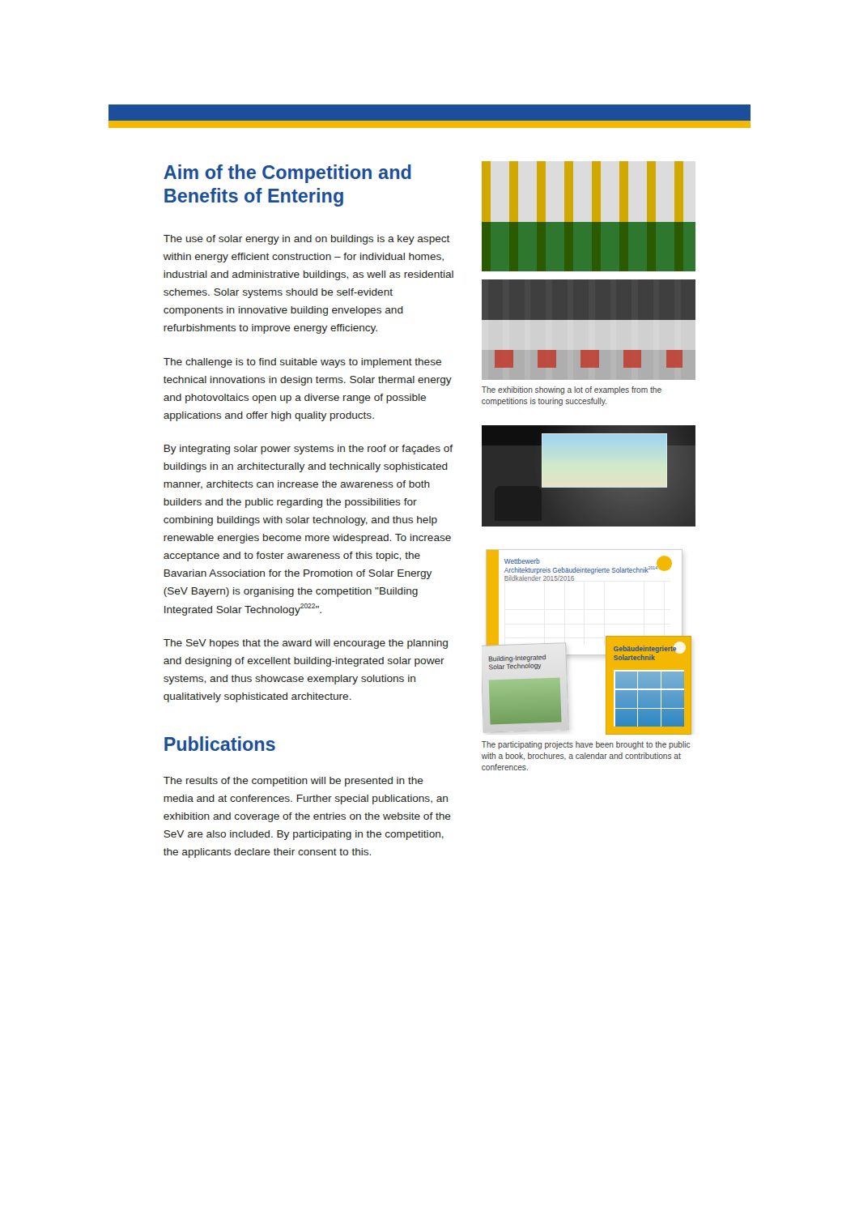Aim of the Competition and
Benefits of Entering
The use of solar energy in and on buildings is a key aspect within energy efficient construction – for individual homes, industrial and administrative buildings, as well as residential schemes. Solar systems should be self-evident components in innovative building envelopes and refurbishments to improve energy efficiency.
The challenge is to find suitable ways to implement these technical innovations in design terms. Solar thermal energy and photovoltaics open up a diverse range of possible applications and offer high quality products.
By integrating solar power systems in the roof or façades of buildings in an architecturally and technically sophisticated manner, architects can increase the awareness of both builders and the public regarding the possibilities for combining buildings with solar technology, and thus help renewable energies become more widespread. To increase acceptance and to foster awareness of this topic, the Bavarian Association for the Promotion of Solar Energy (SeV Bayern) is organising the competition "Building Integrated Solar Technology2022".
The SeV hopes that the award will encourage the planning and designing of excellent building-integrated solar power systems, and thus showcase exemplary solutions in qualitatively sophisticated architecture.
Publications
The results of the competition will be presented in the media and at conferences. Further special publications, an exhibition and coverage of the entries on the website of the SeV are also included. By participating in the competition, the applicants declare their consent to this.
The exhibition showing a lot of examples from the competitions is touring succesfully.
Wettbewerb
Architekturpreis Gebäudeintegrierte Solartechnik2014
Bildkalender 2015/2016 Building-Integrated
Solar Technology Gebäudeintegrierte
Solartechnik
The participating projects have been brought to the public with a book, brochures, a calendar and contributions at conferences.